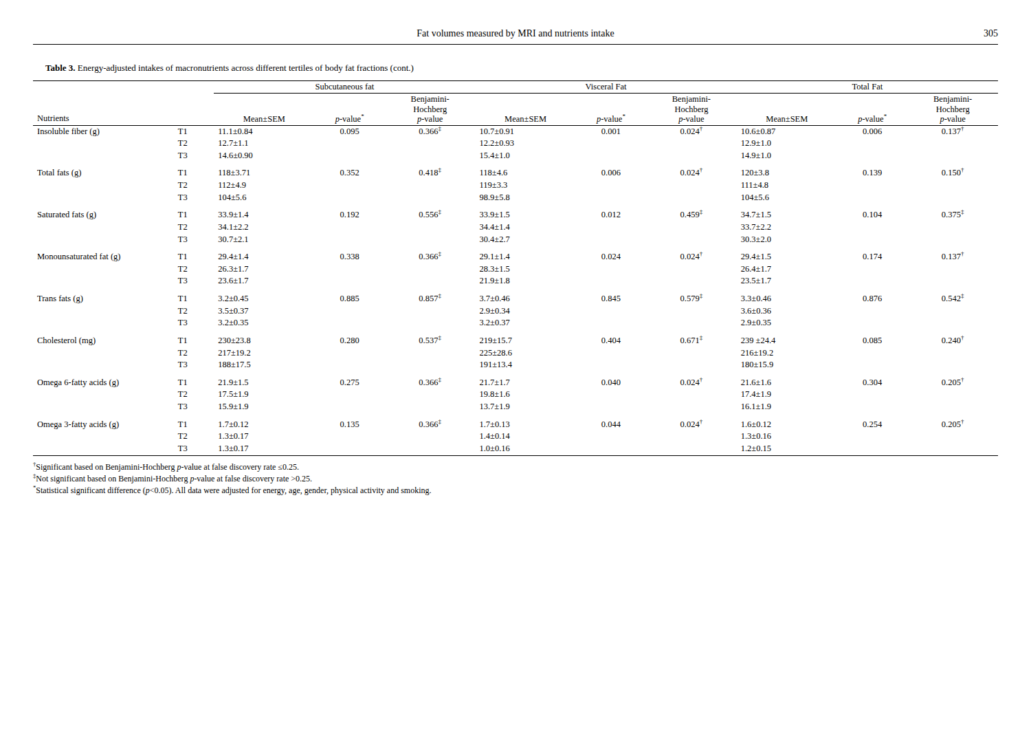Fat volumes measured by MRI and nutrients intake
305
Table 3. Energy-adjusted intakes of macronutrients across different tertiles of body fat fractions (cont.)
| | | Subcutaneous fat | Visceral Fat | Total Fat |
| --- | --- | --- | --- | --- |
| Nutrients | | Mean±SEM | p -value * | Benjamini- Hochberg p -value | Mean±SEM | p -value * | Benjamini- Hochberg p -value | Mean±SEM | p -value * | Benjamini- Hochberg p -value |
| Insoluble fiber (g) | T1 | 11.1±0.84 | 0.095 | 0.366 ‡ | 10.7±0.91 | 0.001 | 0.024 † | 10.6±0.87 | 0.006 | 0.137 † |
| | T2 | 12.7±1.1 | | | 12.2±0.93 | | | 12.9±1.0 | | |
| | T3 | 14.6±0.90 | | | 15.4±1.0 | | | 14.9±1.0 | | |
| Total fats (g) | T1 | 118±3.71 | 0.352 | 0.418 ‡ | 118±4.6 | 0.006 | 0.024 † | 120±3.8 | 0.139 | 0.150 † |
| | T2 | 112±4.9 | | | 119±3.3 | | | 111±4.8 | | |
| | T3 | 104±5.6 | | | 98.9±5.8 | | | 104±5.6 | | |
| Saturated fats (g) | T1 | 33.9±1.4 | 0.192 | 0.556 ‡ | 33.9±1.5 | 0.012 | 0.459 ‡ | 34.7±1.5 | 0.104 | 0.375 ‡ |
| | T2 | 34.1±2.2 | | | 34.4±1.4 | | | 33.7±2.2 | | |
| | T3 | 30.7±2.1 | | | 30.4±2.7 | | | 30.3±2.0 | | |
| Monounsaturated fat (g) | T1 | 29.4±1.4 | 0.338 | 0.366 ‡ | 29.1±1.4 | 0.024 | 0.024 † | 29.4±1.5 | 0.174 | 0.137 † |
| | T2 | 26.3±1.7 | | | 28.3±1.5 | | | 26.4±1.7 | | |
| | T3 | 23.6±1.7 | | | 21.9±1.8 | | | 23.5±1.7 | | |
| Trans fats (g) | T1 | 3.2±0.45 | 0.885 | 0.857 ‡ | 3.7±0.46 | 0.845 | 0.579 ‡ | 3.3±0.46 | 0.876 | 0.542 ‡ |
| | T2 | 3.5±0.37 | | | 2.9±0.34 | | | 3.6±0.36 | | |
| | T3 | 3.2±0.35 | | | 3.2±0.37 | | | 2.9±0.35 | | |
| Cholesterol (mg) | T1 | 230±23.8 | 0.280 | 0.537 ‡ | 219±15.7 | 0.404 | 0.671 ‡ | 239 ±24.4 | 0.085 | 0.240 † |
| | T2 | 217±19.2 | | | 225±28.6 | | | 216±19.2 | | |
| | T3 | 188±17.5 | | | 191±13.4 | | | 180±15.9 | | |
| Omega 6-fatty acids (g) | T1 | 21.9±1.5 | 0.275 | 0.366 ‡ | 21.7±1.7 | 0.040 | 0.024 † | 21.6±1.6 | 0.304 | 0.205 † |
| | T2 | 17.5±1.9 | | | 19.8±1.6 | | | 17.4±1.9 | | |
| | T3 | 15.9±1.9 | | | 13.7±1.9 | | | 16.1±1.9 | | |
| Omega 3-fatty acids (g) | T1 | 1.7±0.12 | 0.135 | 0.366 ‡ | 1.7±0.13 | 0.044 | 0.024 † | 1.6±0.12 | 0.254 | 0.205 † |
| | T2 | 1.3±0.17 | | | 1.4±0.14 | | | 1.3±0.16 | | |
| | T3 | 1.3±0.17 | | | 1.0±0.16 | | | 1.2±0.15 | | |
†Significant based on Benjamini-Hochberg p-value at false discovery rate ≤0.25.
‡Not significant based on Benjamini-Hochberg p-value at false discovery rate >0.25.
*Statistical significant difference (p<0.05). All data were adjusted for energy, age, gender, physical activity and smoking.